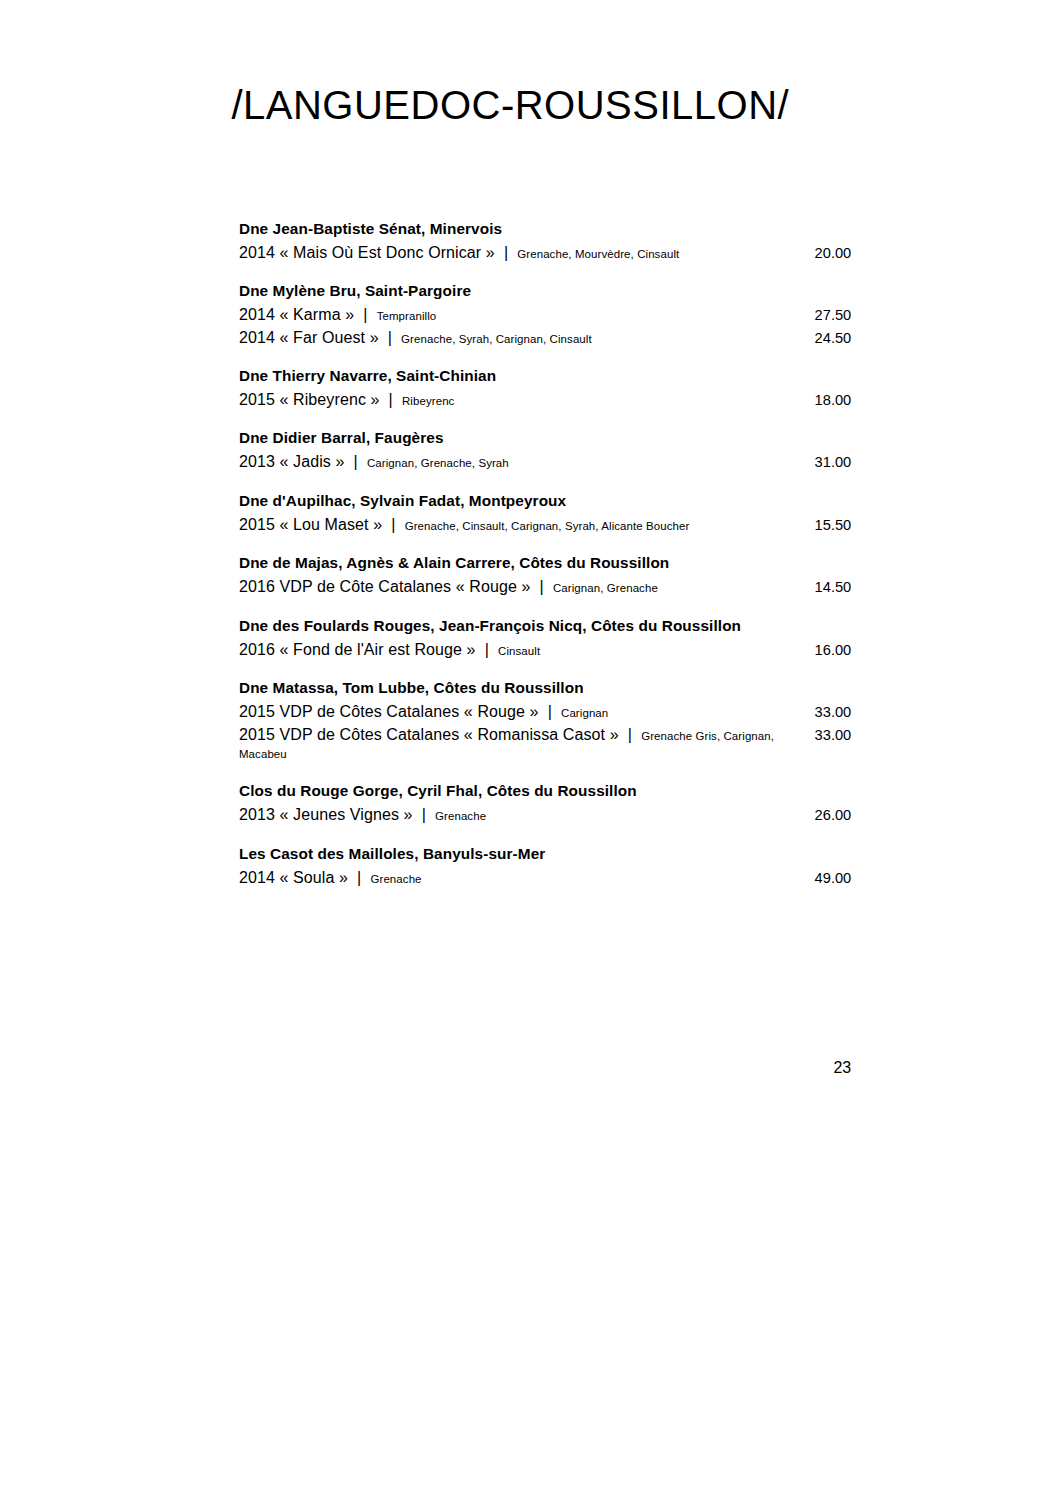/LANGUEDOC-ROUSSILLON/
| Dne Jean-Baptiste Sénat, Minervois |
| 2014 « Mais Où Est Donc Ornicar » / Grenache, Mourvèdre, Cinsault | 20.00 |
| Dne Mylène Bru, Saint-Pargoire |
| 2014 « Karma » / Tempranillo | 27.50 |
| 2014 « Far Ouest » / Grenache, Syrah, Carignan, Cinsault | 24.50 |
| Dne Thierry Navarre, Saint-Chinian |
| 2015 « Ribeyrenc » / Ribeyrenc | 18.00 |
| Dne Didier Barral, Faugères |
| 2013 « Jadis » / Carignan, Grenache, Syrah | 31.00 |
| Dne d'Aupilhac, Sylvain Fadat, Montpeyroux |
| 2015 « Lou Maset » / Grenache, Cinsault, Carignan, Syrah, Alicante Boucher | 15.50 |
| Dne de Majas, Agnès & Alain Carrere, Côtes du Roussillon |
| 2016 VDP de Côte Catalanes « Rouge » / Carignan, Grenache | 14.50 |
| Dne des Foulards Rouges, Jean-François Nicq, Côtes du Roussillon |
| 2016 « Fond de l'Air est Rouge » / Cinsault | 16.00 |
| Dne Matassa, Tom Lubbe, Côtes du Roussillon |
| 2015 VDP de Côtes Catalanes « Rouge » / Carignan | 33.00 |
| 2015 VDP de Côtes Catalanes « Romanissa Casot » / Grenache Gris, Carignan, Macabeu | 33.00 |
| Clos du Rouge Gorge, Cyril Fhal, Côtes du Roussillon |
| 2013 « Jeunes Vignes » / Grenache | 26.00 |
| Les Casot des Mailloles, Banyuls-sur-Mer |
| 2014 « Soula » / Grenache | 49.00 |
23